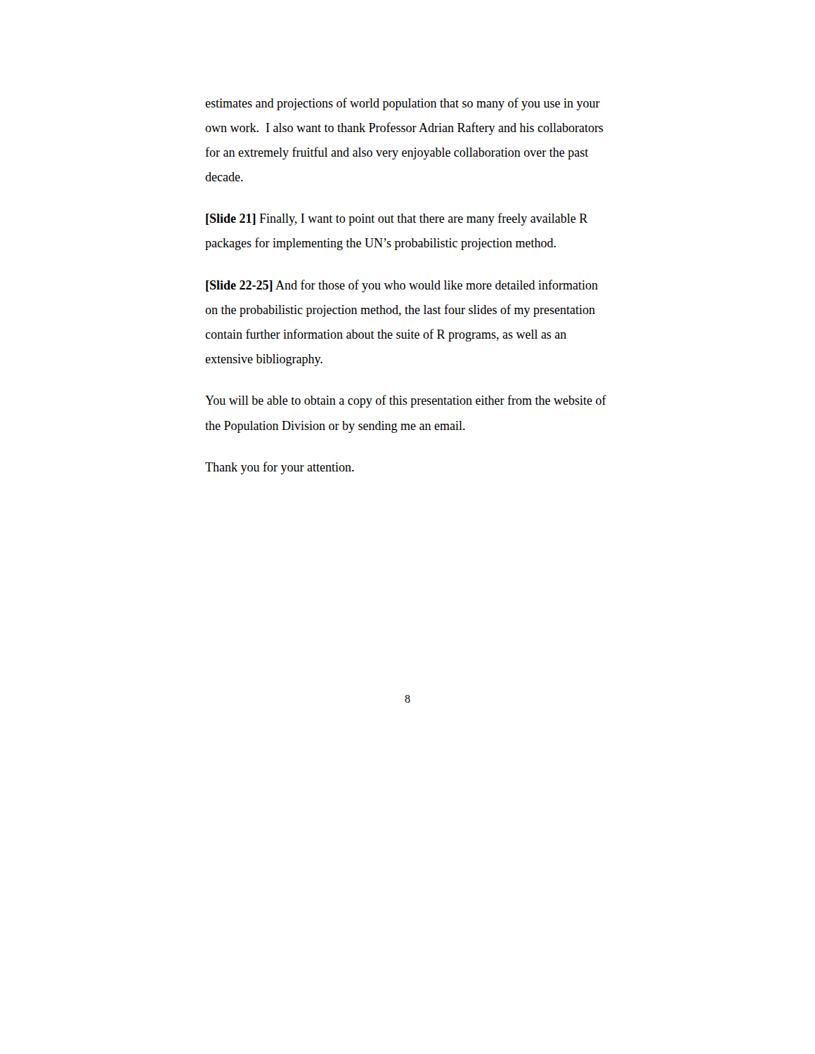estimates and projections of world population that so many of you use in your own work. I also want to thank Professor Adrian Raftery and his collaborators for an extremely fruitful and also very enjoyable collaboration over the past decade.
[Slide 21] Finally, I want to point out that there are many freely available R packages for implementing the UN’s probabilistic projection method.
[Slide 22-25] And for those of you who would like more detailed information on the probabilistic projection method, the last four slides of my presentation contain further information about the suite of R programs, as well as an extensive bibliography.
You will be able to obtain a copy of this presentation either from the website of the Population Division or by sending me an email.
Thank you for your attention.
8